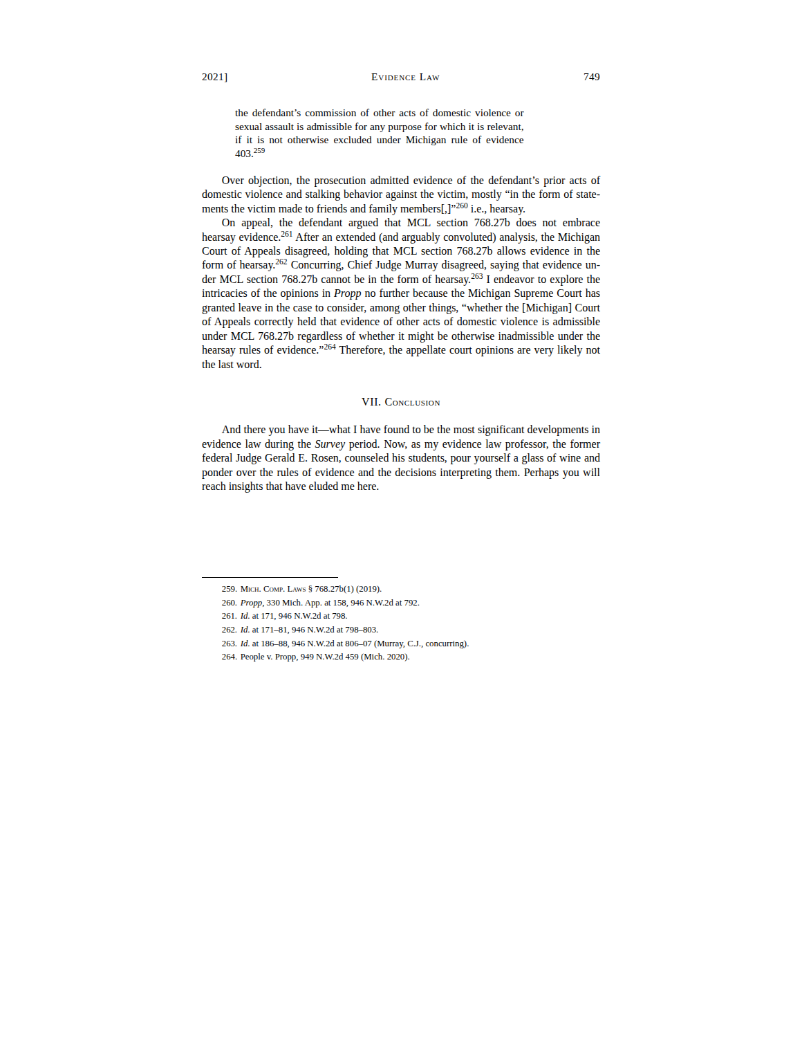2021] Evidence Law 749
the defendant’s commission of other acts of domestic violence or sexual assault is admissible for any purpose for which it is relevant, if it is not otherwise excluded under Michigan rule of evidence 403.259
Over objection, the prosecution admitted evidence of the defendant’s prior acts of domestic violence and stalking behavior against the victim, mostly “in the form of statements the victim made to friends and family members[,]”260 i.e., hearsay.
On appeal, the defendant argued that MCL section 768.27b does not embrace hearsay evidence.261 After an extended (and arguably convoluted) analysis, the Michigan Court of Appeals disagreed, holding that MCL section 768.27b allows evidence in the form of hearsay.262 Concurring, Chief Judge Murray disagreed, saying that evidence under MCL section 768.27b cannot be in the form of hearsay.263 I endeavor to explore the intricacies of the opinions in Propp no further because the Michigan Supreme Court has granted leave in the case to consider, among other things, “whether the [Michigan] Court of Appeals correctly held that evidence of other acts of domestic violence is admissible under MCL 768.27b regardless of whether it might be otherwise inadmissible under the hearsay rules of evidence.”264 Therefore, the appellate court opinions are very likely not the last word.
VII. Conclusion
And there you have it—what I have found to be the most significant developments in evidence law during the Survey period. Now, as my evidence law professor, the former federal Judge Gerald E. Rosen, counseled his students, pour yourself a glass of wine and ponder over the rules of evidence and the decisions interpreting them. Perhaps you will reach insights that have eluded me here.
259. Mich. Comp. Laws § 768.27b(1) (2019).
260. Propp, 330 Mich. App. at 158, 946 N.W.2d at 792.
261. Id. at 171, 946 N.W.2d at 798.
262. Id. at 171–81, 946 N.W.2d at 798–803.
263. Id. at 186–88, 946 N.W.2d at 806–07 (Murray, C.J., concurring).
264. People v. Propp, 949 N.W.2d 459 (Mich. 2020).